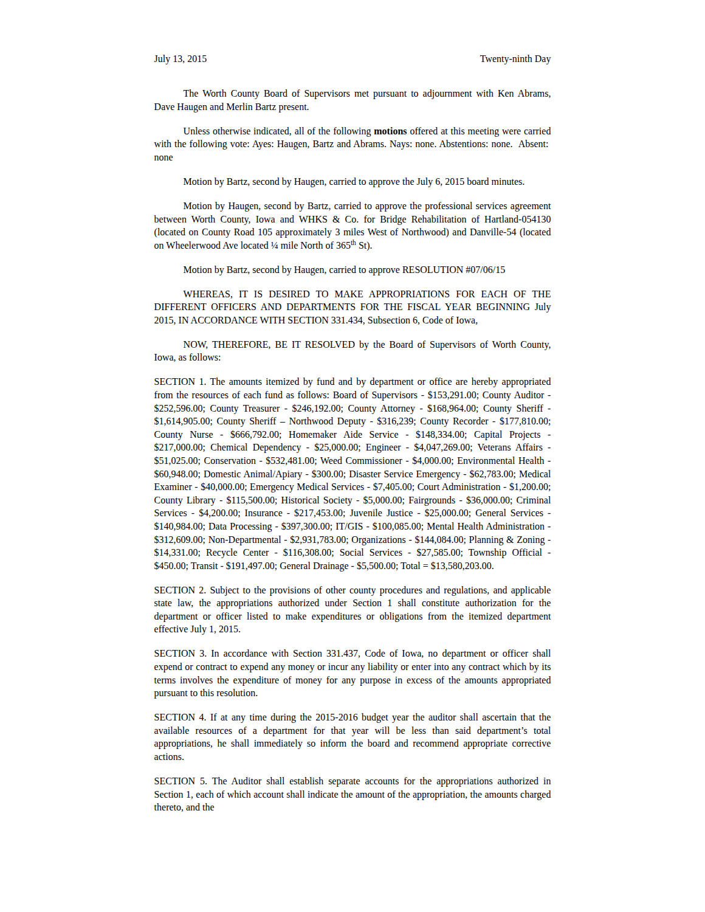July 13, 2015 Twenty-ninth Day
The Worth County Board of Supervisors met pursuant to adjournment with Ken Abrams, Dave Haugen and Merlin Bartz present.
Unless otherwise indicated, all of the following motions offered at this meeting were carried with the following vote: Ayes: Haugen, Bartz and Abrams. Nays: none. Abstentions: none. Absent: none
Motion by Bartz, second by Haugen, carried to approve the July 6, 2015 board minutes.
Motion by Haugen, second by Bartz, carried to approve the professional services agreement between Worth County, Iowa and WHKS & Co. for Bridge Rehabilitation of Hartland-054130 (located on County Road 105 approximately 3 miles West of Northwood) and Danville-54 (located on Wheelerwood Ave located ¼ mile North of 365th St).
Motion by Bartz, second by Haugen, carried to approve RESOLUTION #07/06/15
WHEREAS, IT IS DESIRED TO MAKE APPROPRIATIONS FOR EACH OF THE DIFFERENT OFFICERS AND DEPARTMENTS FOR THE FISCAL YEAR BEGINNING July 2015, IN ACCORDANCE WITH SECTION 331.434, Subsection 6, Code of Iowa,
NOW, THEREFORE, BE IT RESOLVED by the Board of Supervisors of Worth County, Iowa, as follows:
SECTION 1. The amounts itemized by fund and by department or office are hereby appropriated from the resources of each fund as follows: Board of Supervisors - $153,291.00; County Auditor - $252,596.00; County Treasurer - $246,192.00; County Attorney - $168,964.00; County Sheriff - $1,614,905.00; County Sheriff – Northwood Deputy - $316,239; County Recorder - $177,810.00; County Nurse - $666,792.00; Homemaker Aide Service - $148,334.00; Capital Projects - $217,000.00; Chemical Dependency - $25,000.00; Engineer - $4,047,269.00; Veterans Affairs - $51,025.00; Conservation - $532,481.00; Weed Commissioner - $4,000.00; Environmental Health - $60,948.00; Domestic Animal/Apiary - $300.00; Disaster Service Emergency - $62,783.00; Medical Examiner - $40,000.00; Emergency Medical Services - $7,405.00; Court Administration - $1,200.00; County Library - $115,500.00; Historical Society - $5,000.00; Fairgrounds - $36,000.00; Criminal Services - $4,200.00; Insurance - $217,453.00; Juvenile Justice - $25,000.00; General Services - $140,984.00; Data Processing - $397,300.00; IT/GIS - $100,085.00; Mental Health Administration - $312,609.00; Non-Departmental - $2,931,783.00; Organizations - $144,084.00; Planning & Zoning - $14,331.00; Recycle Center - $116,308.00; Social Services - $27,585.00; Township Official - $450.00; Transit - $191,497.00; General Drainage - $5,500.00; Total = $13,580,203.00.
SECTION 2. Subject to the provisions of other county procedures and regulations, and applicable state law, the appropriations authorized under Section 1 shall constitute authorization for the department or officer listed to make expenditures or obligations from the itemized department effective July 1, 2015.
SECTION 3. In accordance with Section 331.437, Code of Iowa, no department or officer shall expend or contract to expend any money or incur any liability or enter into any contract which by its terms involves the expenditure of money for any purpose in excess of the amounts appropriated pursuant to this resolution.
SECTION 4. If at any time during the 2015-2016 budget year the auditor shall ascertain that the available resources of a department for that year will be less than said department’s total appropriations, he shall immediately so inform the board and recommend appropriate corrective actions.
SECTION 5. The Auditor shall establish separate accounts for the appropriations authorized in Section 1, each of which account shall indicate the amount of the appropriation, the amounts charged thereto, and the